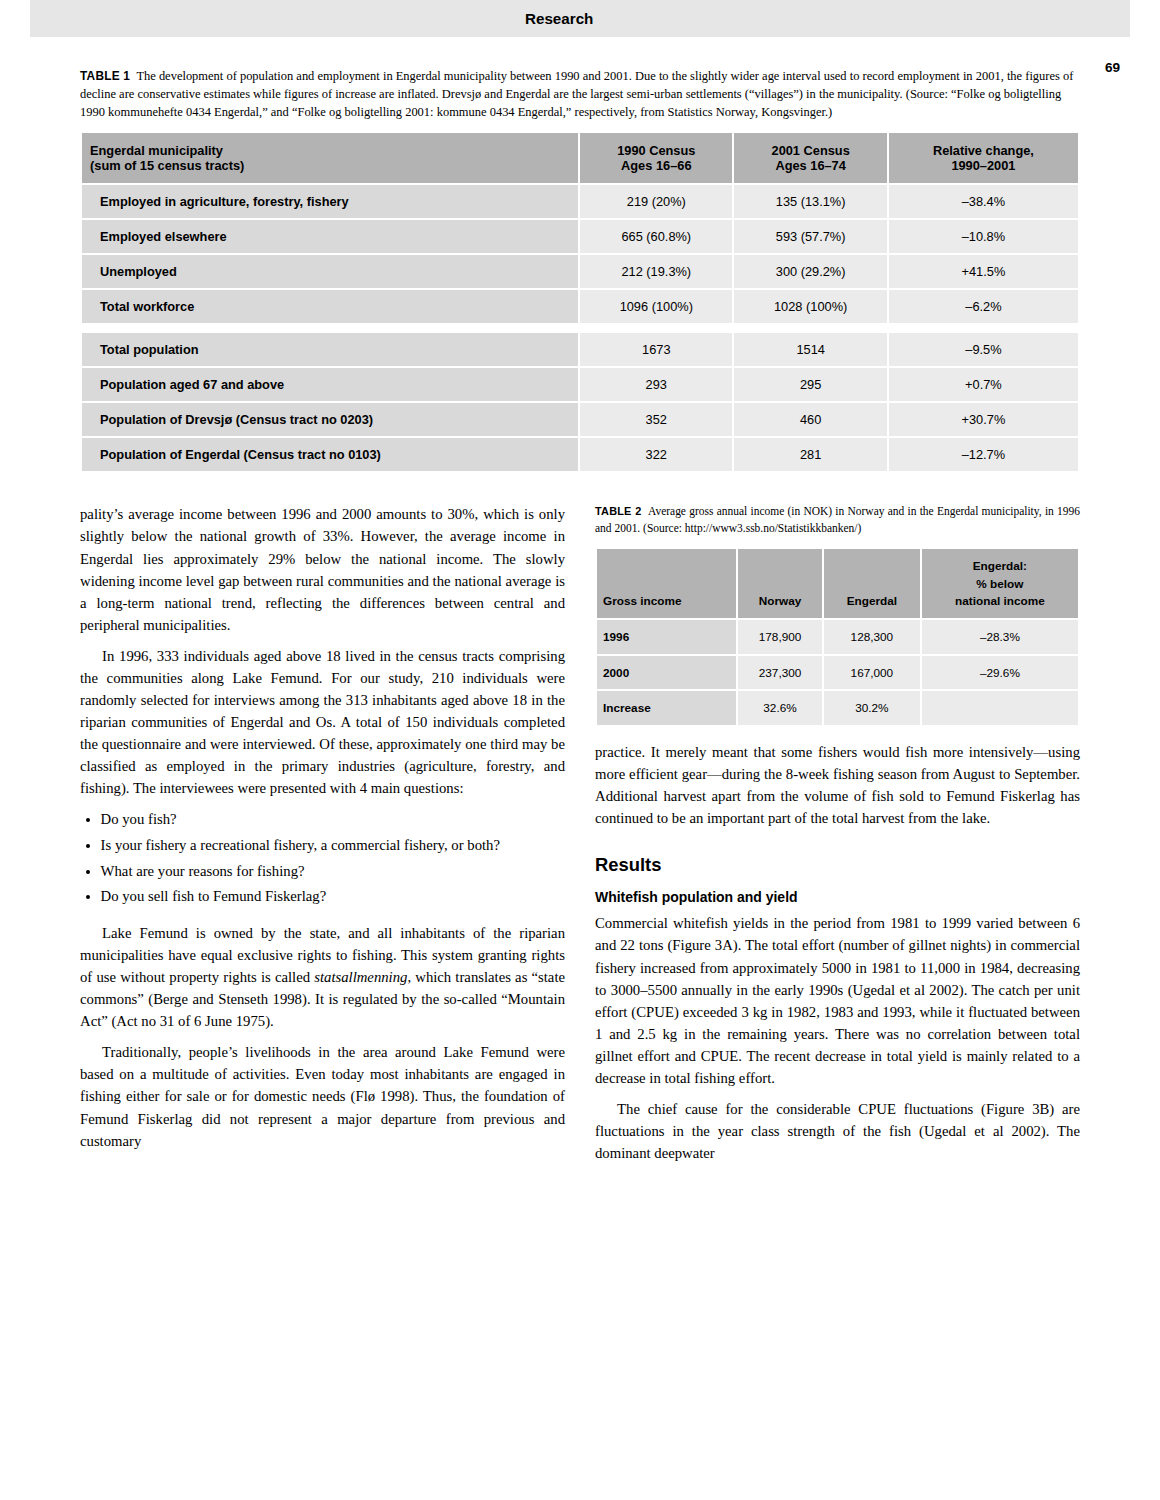Research
69
TABLE 1 The development of population and employment in Engerdal municipality between 1990 and 2001. Due to the slightly wider age interval used to record employment in 2001, the figures of decline are conservative estimates while figures of increase are inflated. Drevsjø and Engerdal are the largest semi-urban settlements (“villages”) in the municipality. (Source: “Folke og boligtelling 1990 kommunehefte 0434 Engerdal,” and “Folke og boligtelling 2001: kommune 0434 Engerdal,” respectively, from Statistics Norway, Kongsvinger.)
| Engerdal municipality (sum of 15 census tracts) | 1990 Census Ages 16–66 | 2001 Census Ages 16–74 | Relative change, 1990–2001 |
| --- | --- | --- | --- |
| Employed in agriculture, forestry, fishery | 219 (20%) | 135 (13.1%) | –38.4% |
| Employed elsewhere | 665 (60.8%) | 593 (57.7%) | –10.8% |
| Unemployed | 212 (19.3%) | 300 (29.2%) | +41.5% |
| Total workforce | 1096 (100%) | 1028 (100%) | –6.2% |
| Total population | 1673 | 1514 | –9.5% |
| Population aged 67 and above | 293 | 295 | +0.7% |
| Population of Drevsjø (Census tract no 0203) | 352 | 460 | +30.7% |
| Population of Engerdal (Census tract no 0103) | 322 | 281 | –12.7% |
pality’s average income between 1996 and 2000 amounts to 30%, which is only slightly below the national growth of 33%. However, the average income in Engerdal lies approximately 29% below the national income. The slowly widening income level gap between rural communities and the national average is a long-term national trend, reflecting the differences between central and peripheral municipalities.
In 1996, 333 individuals aged above 18 lived in the census tracts comprising the communities along Lake Femund. For our study, 210 individuals were randomly selected for interviews among the 313 inhabitants aged above 18 in the riparian communities of Engerdal and Os. A total of 150 individuals completed the questionnaire and were interviewed. Of these, approximately one third may be classified as employed in the primary industries (agriculture, forestry, and fishing). The interviewees were presented with 4 main questions:
Do you fish?
Is your fishery a recreational fishery, a commercial fishery, or both?
What are your reasons for fishing?
Do you sell fish to Femund Fiskerlag?
Lake Femund is owned by the state, and all inhabitants of the riparian municipalities have equal exclusive rights to fishing. This system granting rights of use without property rights is called statsallmenning, which translates as “state commons” (Berge and Stenseth 1998). It is regulated by the so-called “Mountain Act” (Act no 31 of 6 June 1975).
Traditionally, people’s livelihoods in the area around Lake Femund were based on a multitude of activities. Even today most inhabitants are engaged in fishing either for sale or for domestic needs (Flø 1998). Thus, the foundation of Femund Fiskerlag did not represent a major departure from previous and customary
TABLE 2 Average gross annual income (in NOK) in Norway and in the Engerdal municipality, in 1996 and 2001. (Source: http://www3.ssb.no/Statistikkbanken/)
| Gross income | Norway | Engerdal | Engerdal: % below national income |
| --- | --- | --- | --- |
| 1996 | 178,900 | 128,300 | –28.3% |
| 2000 | 237,300 | 167,000 | –29.6% |
| Increase | 32.6% | 30.2% | |
practice. It merely meant that some fishers would fish more intensively—using more efficient gear—during the 8-week fishing season from August to September. Additional harvest apart from the volume of fish sold to Femund Fiskerlag has continued to be an important part of the total harvest from the lake.
Results
Whitefish population and yield
Commercial whitefish yields in the period from 1981 to 1999 varied between 6 and 22 tons (Figure 3A). The total effort (number of gillnet nights) in commercial fishery increased from approximately 5000 in 1981 to 11,000 in 1984, decreasing to 3000–5500 annually in the early 1990s (Ugedal et al 2002). The catch per unit effort (CPUE) exceeded 3 kg in 1982, 1983 and 1993, while it fluctuated between 1 and 2.5 kg in the remaining years. There was no correlation between total gillnet effort and CPUE. The recent decrease in total yield is mainly related to a decrease in total fishing effort.
The chief cause for the considerable CPUE fluctuations (Figure 3B) are fluctuations in the year class strength of the fish (Ugedal et al 2002). The dominant deepwater